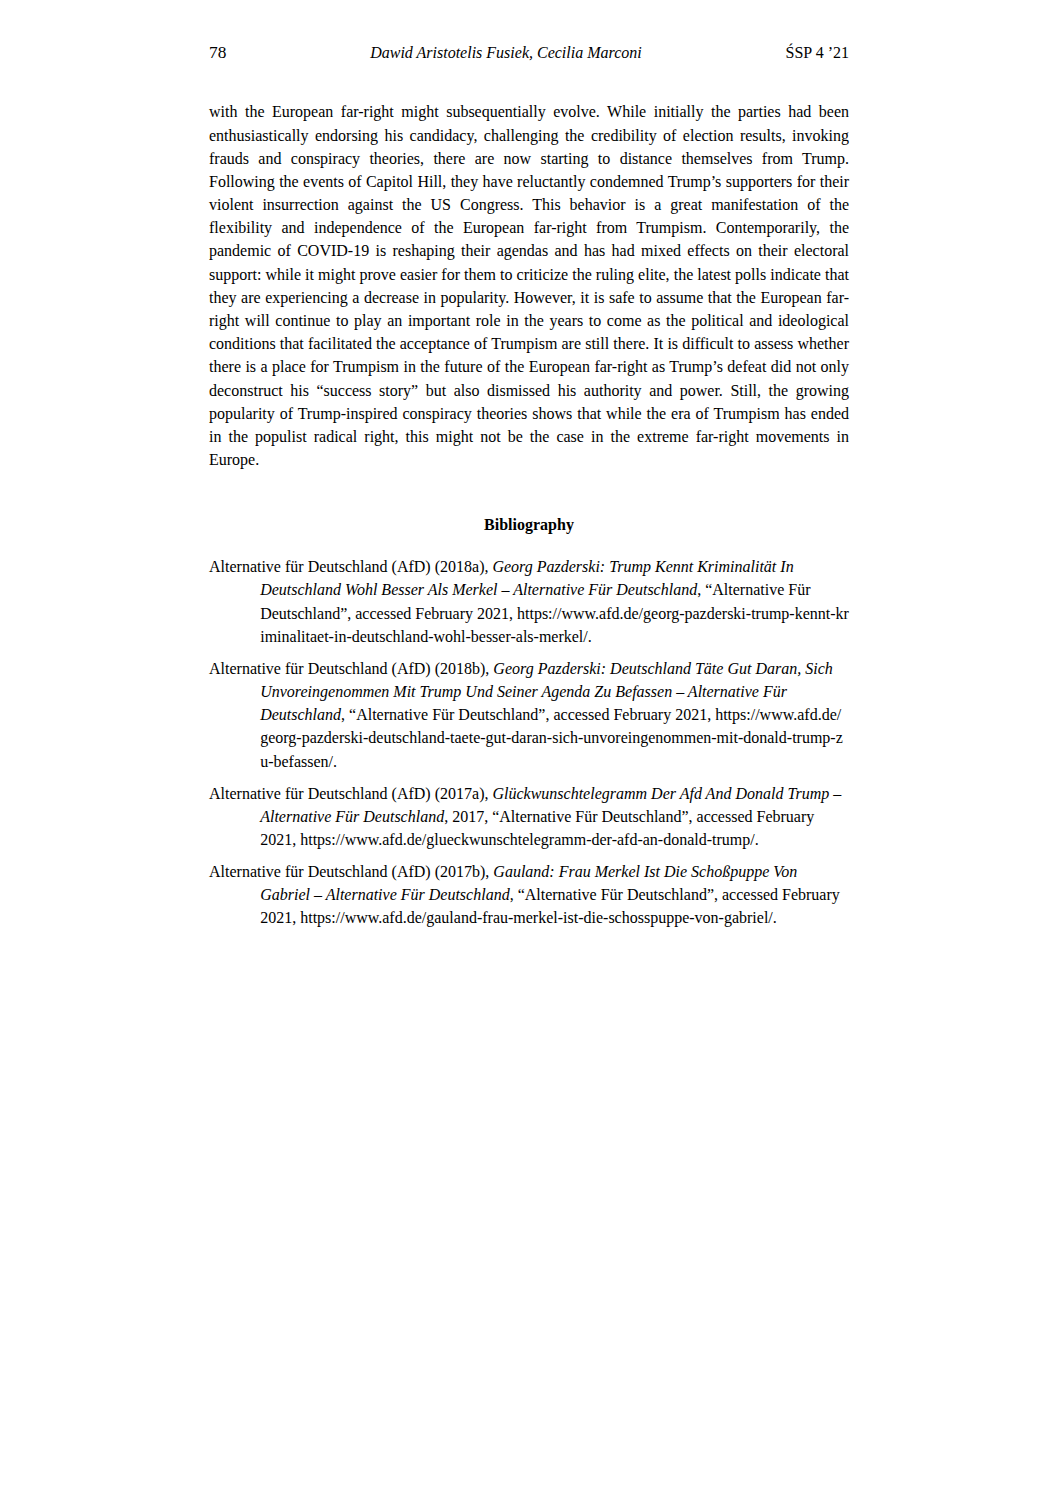78 Dawid Aristotelis Fusiek, Cecilia Marconi ŚSP 4 ’21
with the European far-right might subsequentially evolve. While initially the parties had been enthusiastically endorsing his candidacy, challenging the credibility of election results, invoking frauds and conspiracy theories, there are now starting to distance themselves from Trump. Following the events of Capitol Hill, they have reluctantly condemned Trump’s supporters for their violent insurrection against the US Congress. This behavior is a great manifestation of the flexibility and independence of the European far-right from Trumpism. Contemporarily, the pandemic of COVID-19 is reshaping their agendas and has had mixed effects on their electoral support: while it might prove easier for them to criticize the ruling elite, the latest polls indicate that they are experiencing a decrease in popularity. However, it is safe to assume that the European far-right will continue to play an important role in the years to come as the political and ideological conditions that facilitated the acceptance of Trumpism are still there. It is difficult to assess whether there is a place for Trumpism in the future of the European far-right as Trump’s defeat did not only deconstruct his “success story” but also dismissed his authority and power. Still, the growing popularity of Trump-inspired conspiracy theories shows that while the era of Trumpism has ended in the populist radical right, this might not be the case in the extreme far-right movements in Europe.
Bibliography
Alternative für Deutschland (AfD) (2018a), Georg Pazderski: Trump Kennt Kriminalität In Deutschland Wohl Besser Als Merkel – Alternative Für Deutschland, “Alternative Für Deutschland”, accessed February 2021, https://www.afd.de/georg-pazderski-trump-kennt-kriminalitaet-in-deutschland-wohl-besser-als-merkel/.
Alternative für Deutschland (AfD) (2018b), Georg Pazderski: Deutschland Täte Gut Daran, Sich Unvoreingenommen Mit Trump Und Seiner Agenda Zu Befassen – Alternative Für Deutschland, “Alternative Für Deutschland”, accessed February 2021, https://www.afd.de/georg-pazderski-deutschland-taete-gut-daran-sich-unvoreingenommen-mit-donald-trump-zu-befassen/.
Alternative für Deutschland (AfD) (2017a), Glückwunschtelegramm Der Afd And Donald Trump – Alternative Für Deutschland, 2017, “Alternative Für Deutschland”, accessed February 2021, https://www.afd.de/glueckwunschtelegramm-der-afd-an-donald-trump/.
Alternative für Deutschland (AfD) (2017b), Gauland: Frau Merkel Ist Die Schoßpuppe Von Gabriel – Alternative Für Deutschland, “Alternative Für Deutschland”, accessed February 2021, https://www.afd.de/gauland-frau-merkel-ist-die-schosspuppe-von-gabriel/.